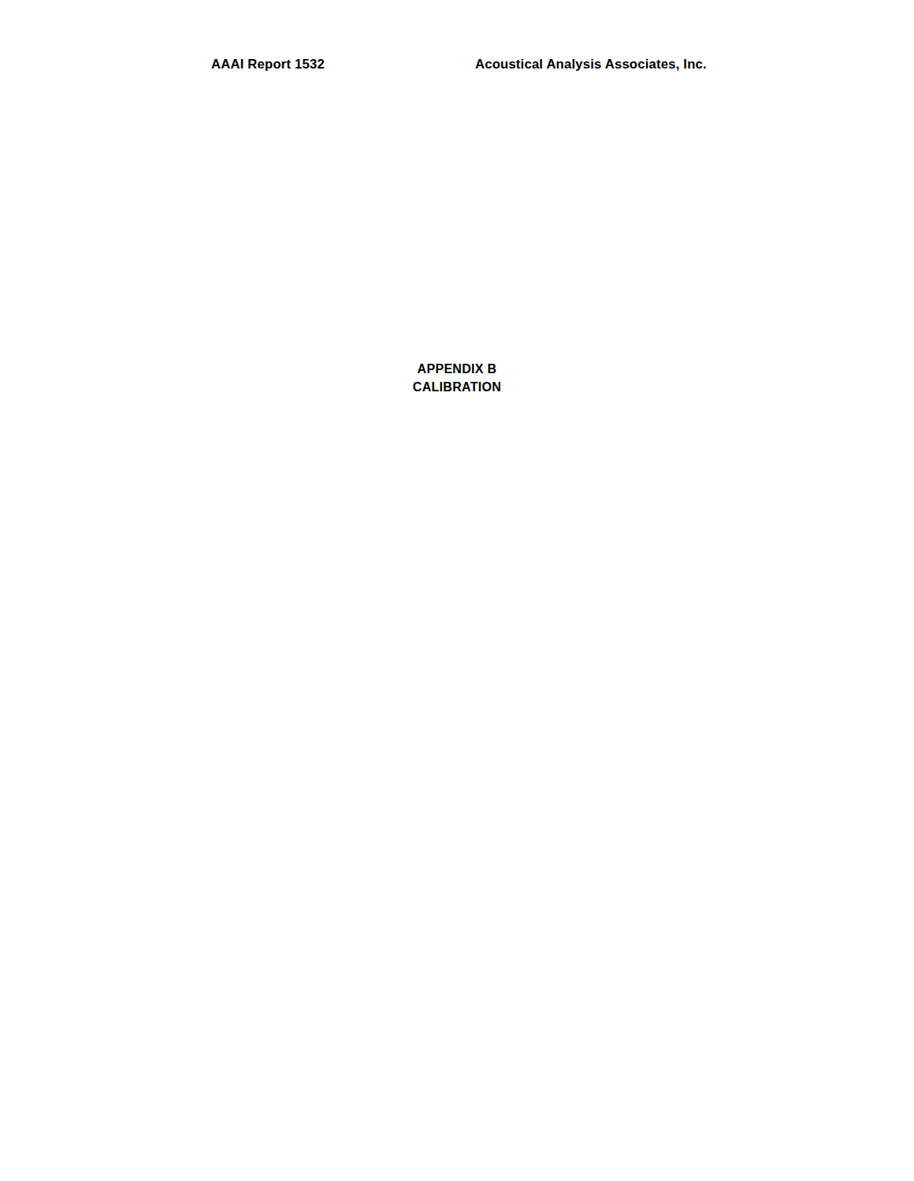AAAI Report 1532
Acoustical Analysis Associates, Inc.
APPENDIX B
CALIBRATION